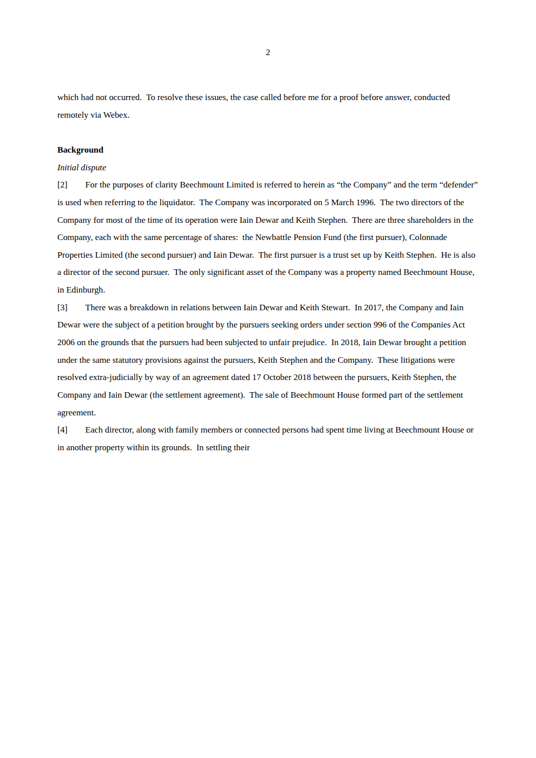2
which had not occurred. To resolve these issues, the case called before me for a proof before answer, conducted remotely via Webex.
Background
Initial dispute
[2] For the purposes of clarity Beechmount Limited is referred to herein as “the Company” and the term “defender” is used when referring to the liquidator. The Company was incorporated on 5 March 1996. The two directors of the Company for most of the time of its operation were Iain Dewar and Keith Stephen. There are three shareholders in the Company, each with the same percentage of shares: the Newbattle Pension Fund (the first pursuer), Colonnade Properties Limited (the second pursuer) and Iain Dewar. The first pursuer is a trust set up by Keith Stephen. He is also a director of the second pursuer. The only significant asset of the Company was a property named Beechmount House, in Edinburgh.
[3] There was a breakdown in relations between Iain Dewar and Keith Stewart. In 2017, the Company and Iain Dewar were the subject of a petition brought by the pursuers seeking orders under section 996 of the Companies Act 2006 on the grounds that the pursuers had been subjected to unfair prejudice. In 2018, Iain Dewar brought a petition under the same statutory provisions against the pursuers, Keith Stephen and the Company. These litigations were resolved extra-judicially by way of an agreement dated 17 October 2018 between the pursuers, Keith Stephen, the Company and Iain Dewar (the settlement agreement). The sale of Beechmount House formed part of the settlement agreement.
[4] Each director, along with family members or connected persons had spent time living at Beechmount House or in another property within its grounds. In settling their